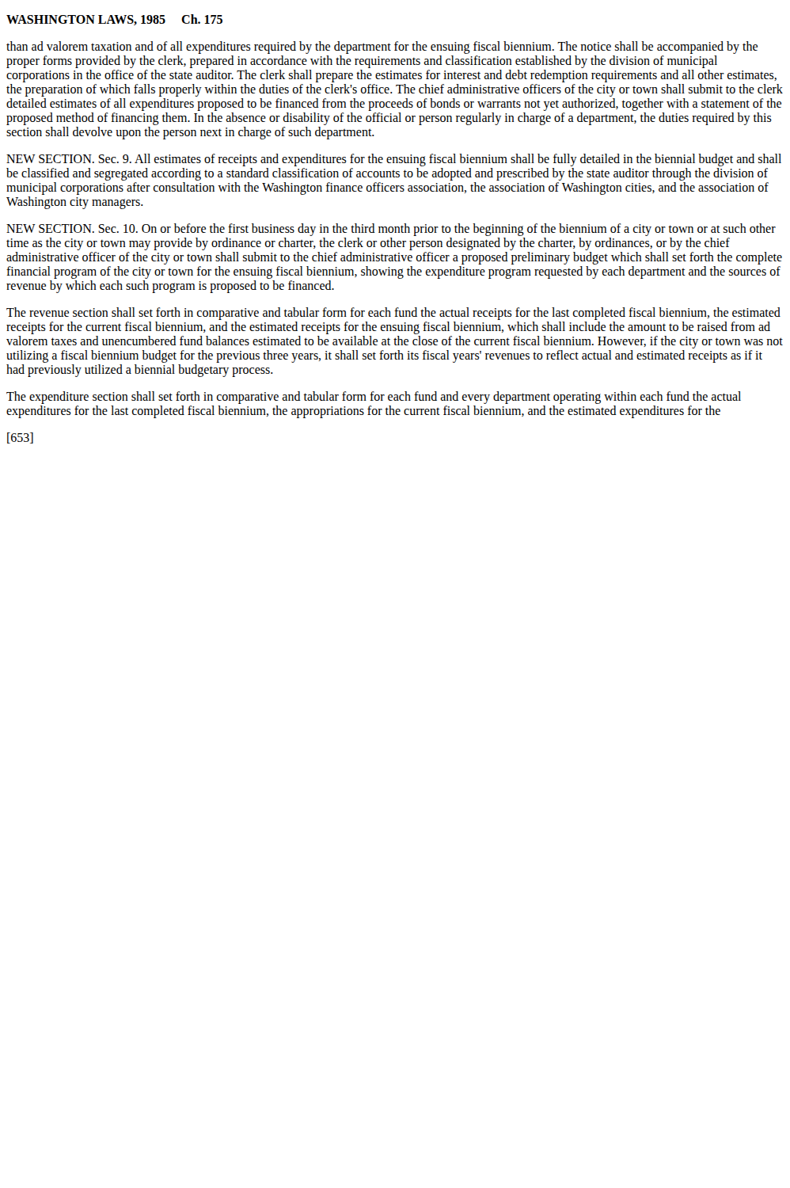WASHINGTON LAWS, 1985 Ch. 175
than ad valorem taxation and of all expenditures required by the department for the ensuing fiscal biennium. The notice shall be accompanied by the proper forms provided by the clerk, prepared in accordance with the requirements and classification established by the division of municipal corporations in the office of the state auditor. The clerk shall prepare the estimates for interest and debt redemption requirements and all other estimates, the preparation of which falls properly within the duties of the clerk's office. The chief administrative officers of the city or town shall submit to the clerk detailed estimates of all expenditures proposed to be financed from the proceeds of bonds or warrants not yet authorized, together with a statement of the proposed method of financing them. In the absence or disability of the official or person regularly in charge of a department, the duties required by this section shall devolve upon the person next in charge of such department.
NEW SECTION. Sec. 9. All estimates of receipts and expenditures for the ensuing fiscal biennium shall be fully detailed in the biennial budget and shall be classified and segregated according to a standard classification of accounts to be adopted and prescribed by the state auditor through the division of municipal corporations after consultation with the Washington finance officers association, the association of Washington cities, and the association of Washington city managers.
NEW SECTION. Sec. 10. On or before the first business day in the third month prior to the beginning of the biennium of a city or town or at such other time as the city or town may provide by ordinance or charter, the clerk or other person designated by the charter, by ordinances, or by the chief administrative officer of the city or town shall submit to the chief administrative officer a proposed preliminary budget which shall set forth the complete financial program of the city or town for the ensuing fiscal biennium, showing the expenditure program requested by each department and the sources of revenue by which each such program is proposed to be financed.
The revenue section shall set forth in comparative and tabular form for each fund the actual receipts for the last completed fiscal biennium, the estimated receipts for the current fiscal biennium, and the estimated receipts for the ensuing fiscal biennium, which shall include the amount to be raised from ad valorem taxes and unencumbered fund balances estimated to be available at the close of the current fiscal biennium. However, if the city or town was not utilizing a fiscal biennium budget for the previous three years, it shall set forth its fiscal years' revenues to reflect actual and estimated receipts as if it had previously utilized a biennial budgetary process.
The expenditure section shall set forth in comparative and tabular form for each fund and every department operating within each fund the actual expenditures for the last completed fiscal biennium, the appropriations for the current fiscal biennium, and the estimated expenditures for the
[653]